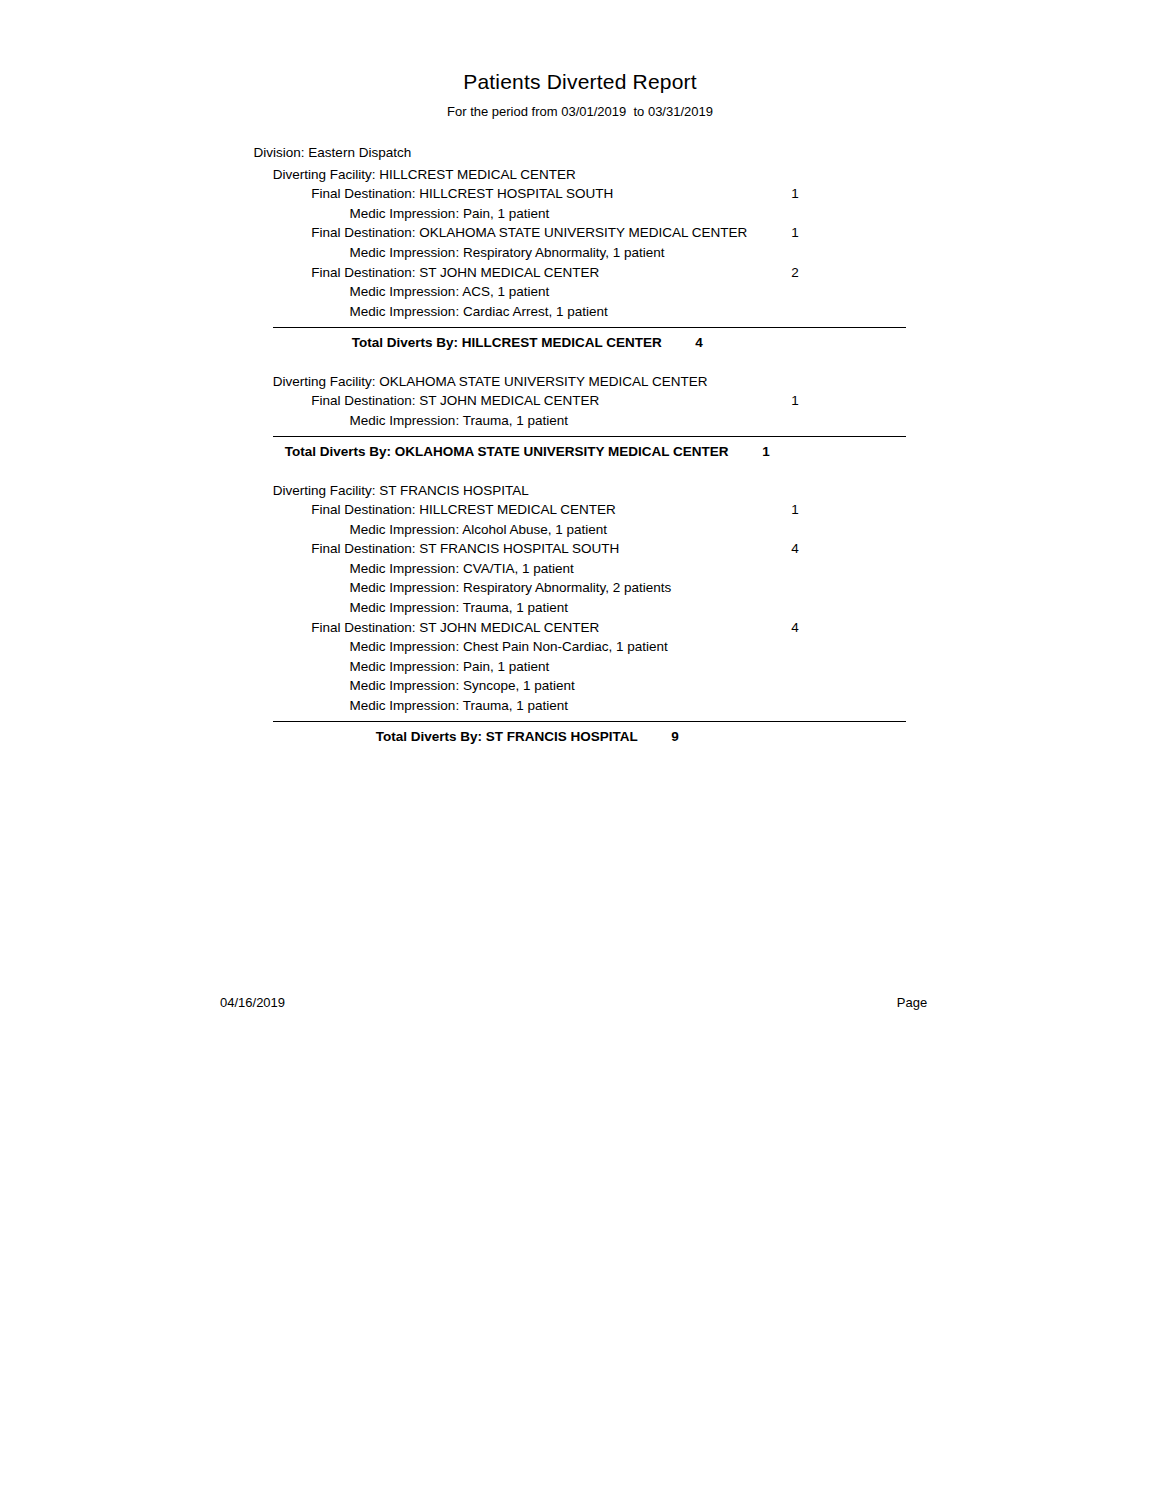Patients Diverted Report
For the period from 03/01/2019 to 03/31/2019
Division: Eastern Dispatch
Diverting Facility: HILLCREST MEDICAL CENTER
Final Destination: HILLCREST HOSPITAL SOUTH 1
Medic Impression: Pain, 1 patient
Final Destination: OKLAHOMA STATE UNIVERSITY MEDICAL CENTER 1
Medic Impression: Respiratory Abnormality, 1 patient
Final Destination: ST JOHN MEDICAL CENTER 2
Medic Impression: ACS, 1 patient
Medic Impression: Cardiac Arrest, 1 patient
Total Diverts By: HILLCREST MEDICAL CENTER 4
Diverting Facility: OKLAHOMA STATE UNIVERSITY MEDICAL CENTER
Final Destination: ST JOHN MEDICAL CENTER 1
Medic Impression: Trauma, 1 patient
Total Diverts By: OKLAHOMA STATE UNIVERSITY MEDICAL CENTER 1
Diverting Facility: ST FRANCIS HOSPITAL
Final Destination: HILLCREST MEDICAL CENTER 1
Medic Impression: Alcohol Abuse, 1 patient
Final Destination: ST FRANCIS HOSPITAL SOUTH 4
Medic Impression: CVA/TIA, 1 patient
Medic Impression: Respiratory Abnormality, 2 patients
Medic Impression: Trauma, 1 patient
Final Destination: ST JOHN MEDICAL CENTER 4
Medic Impression: Chest Pain Non-Cardiac, 1 patient
Medic Impression: Pain, 1 patient
Medic Impression: Syncope, 1 patient
Medic Impression: Trauma, 1 patient
Total Diverts By: ST FRANCIS HOSPITAL 9
04/16/2019
Page